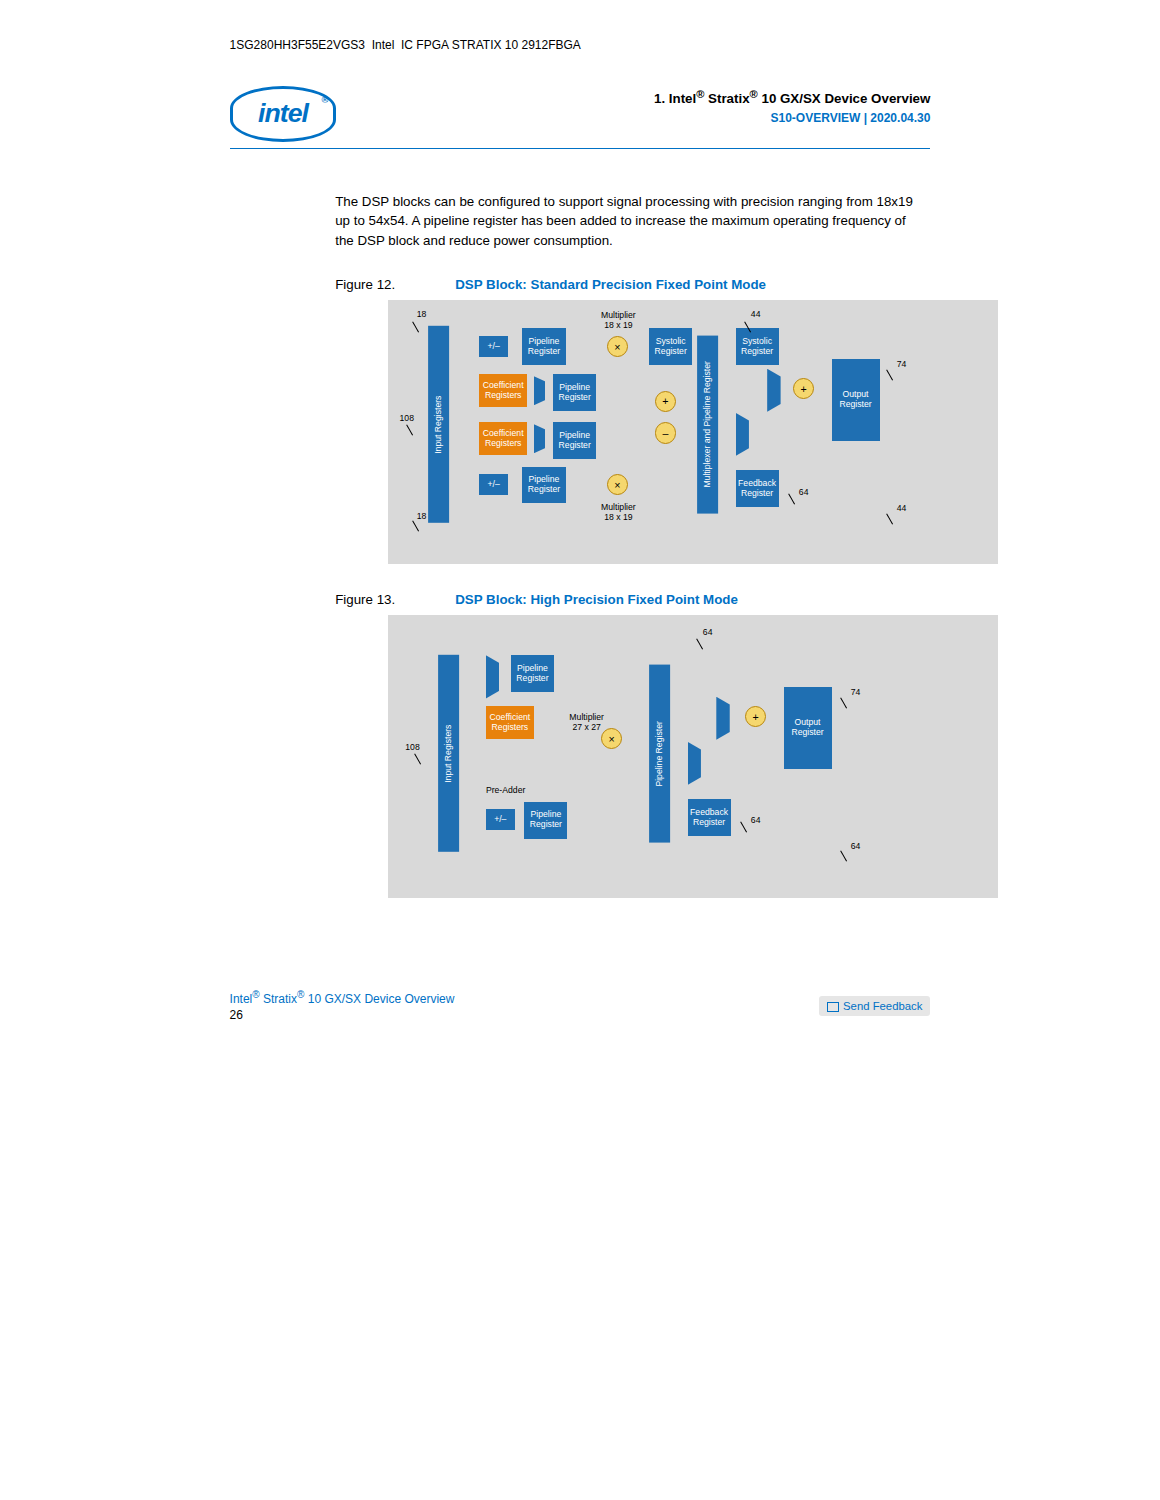1SG280HH3F55E2VGS3 Intel IC FPGA STRATIX 10 2912FBGA
intel®
1. Intel® Stratix® 10 GX/SX Device Overview
S10-OVERVIEW | 2020.04.30
The DSP blocks can be configured to support signal processing with precision ranging from 18x19 up to 54x54. A pipeline register has been added to increase the maximum operating frequency of the DSP block and reduce power consumption.
Figure 12. DSP Block: Standard Precision Fixed Point Mode
Input Registers
+/–
Pipeline
Register
Coefficient
Registers
Coefficient
Registers
Pipeline
Register
Pipeline
Register
+/–
Pipeline
Register
×
×
Multiplier
18 x 19
Multiplier
18 x 19
Systolic
Register
Systolic
Register
+
–
Multiplexer and Pipeline Register
+
Output
Register
Feedback
Register
18
18
108
44
74
64
44
Figure 13. DSP Block: High Precision Fixed Point Mode
Input Registers
Pipeline
Register
Coefficient
Registers
×
Multiplier
27 x 27
Pre-Adder
+/–
Pipeline
Register
Pipeline Register
+
Output
Register
Feedback
Register
108
64
74
64
64
Intel® Stratix® 10 GX/SX Device Overview
26
Send Feedback